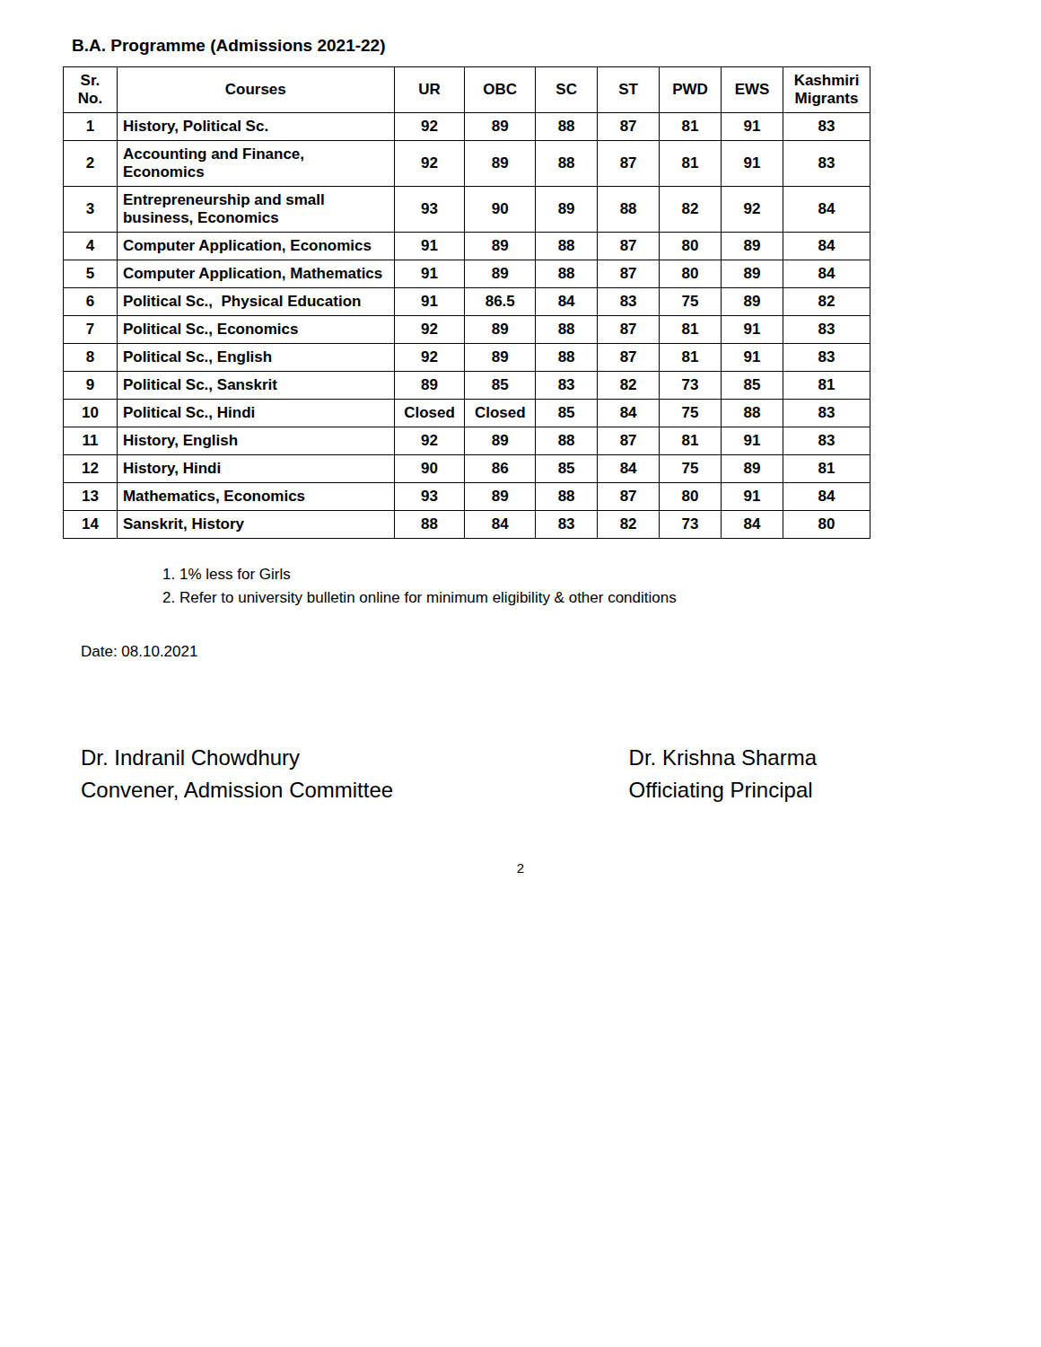B.A. Programme (Admissions 2021-22)
| Sr. No. | Courses | UR | OBC | SC | ST | PWD | EWS | Kashmiri Migrants |
| --- | --- | --- | --- | --- | --- | --- | --- | --- |
| 1 | History, Political Sc. | 92 | 89 | 88 | 87 | 81 | 91 | 83 |
| 2 | Accounting and Finance, Economics | 92 | 89 | 88 | 87 | 81 | 91 | 83 |
| 3 | Entrepreneurship and small business, Economics | 93 | 90 | 89 | 88 | 82 | 92 | 84 |
| 4 | Computer Application, Economics | 91 | 89 | 88 | 87 | 80 | 89 | 84 |
| 5 | Computer Application, Mathematics | 91 | 89 | 88 | 87 | 80 | 89 | 84 |
| 6 | Political Sc., Physical Education | 91 | 86.5 | 84 | 83 | 75 | 89 | 82 |
| 7 | Political Sc., Economics | 92 | 89 | 88 | 87 | 81 | 91 | 83 |
| 8 | Political Sc., English | 92 | 89 | 88 | 87 | 81 | 91 | 83 |
| 9 | Political Sc., Sanskrit | 89 | 85 | 83 | 82 | 73 | 85 | 81 |
| 10 | Political Sc., Hindi | Closed | Closed | 85 | 84 | 75 | 88 | 83 |
| 11 | History, English | 92 | 89 | 88 | 87 | 81 | 91 | 83 |
| 12 | History, Hindi | 90 | 86 | 85 | 84 | 75 | 89 | 81 |
| 13 | Mathematics, Economics | 93 | 89 | 88 | 87 | 80 | 91 | 84 |
| 14 | Sanskrit, History | 88 | 84 | 83 | 82 | 73 | 84 | 80 |
1% less for Girls
Refer to university bulletin online for minimum eligibility & other conditions
Date: 08.10.2021
Dr. Indranil Chowdhury
Convener, Admission Committee
Dr. Krishna Sharma
Officiating Principal
2